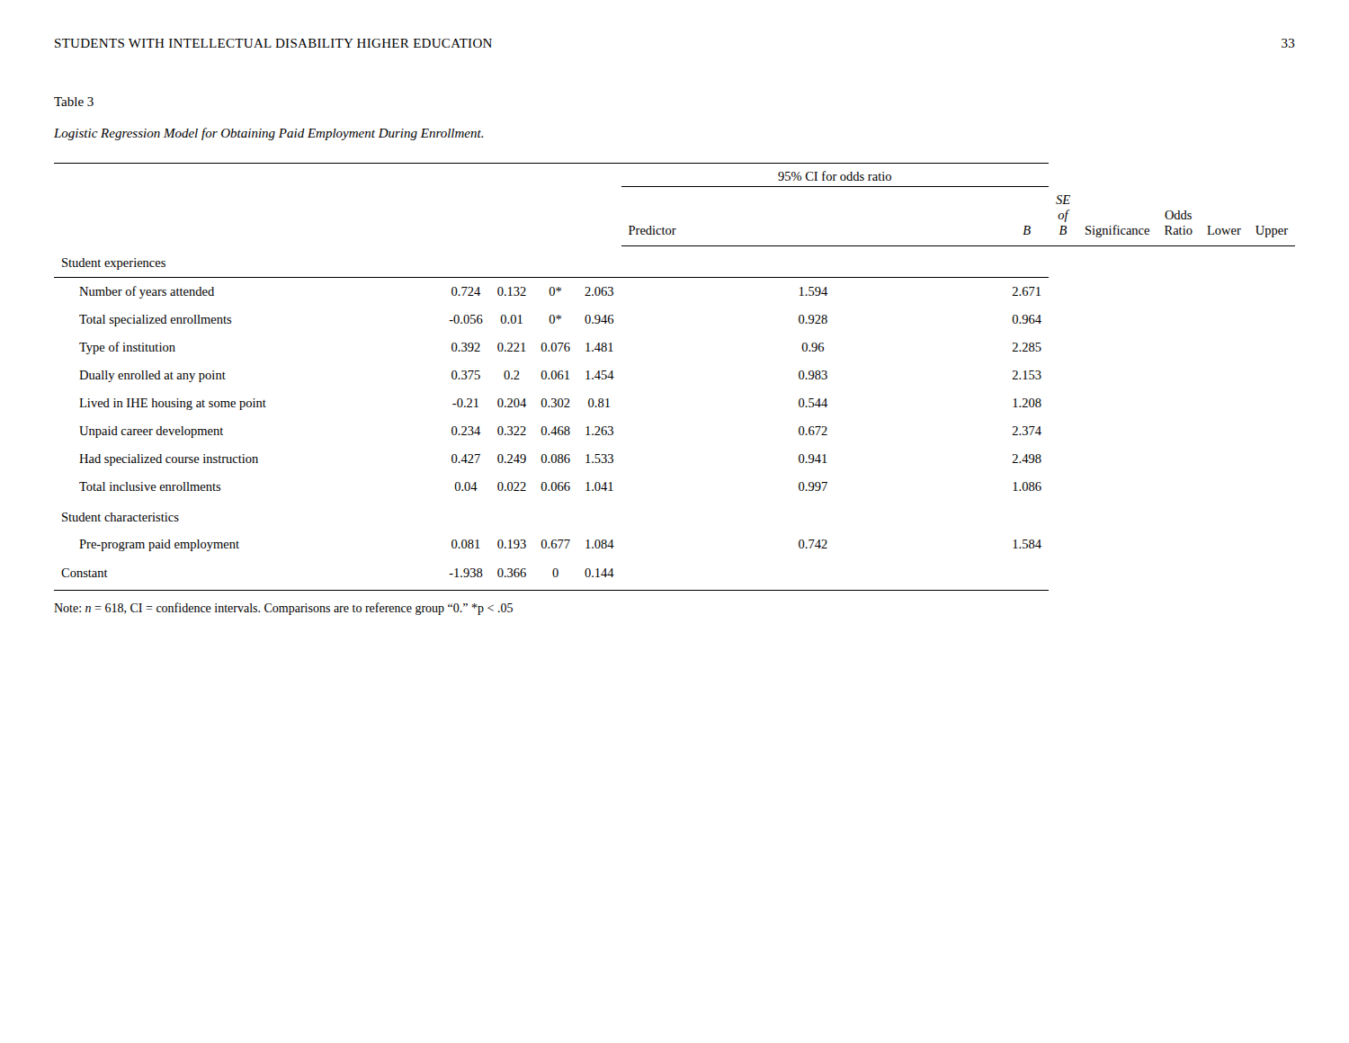Students with Intellectual Disability Higher Education 33
Table 3
Logistic Regression Model for Obtaining Paid Employment During Enrollment.
| | | | | | 95% CI for odds ratio |
| --- | --- | --- | --- | --- | --- |
| Predictor | B | SE of B | Significance | Odds Ratio | Lower | Upper |
| Student experiences |
| Number of years attended | 0.724 | 0.132 | 0* | 2.063 | 1.594 | 2.671 |
| Total specialized enrollments | -0.056 | 0.01 | 0* | 0.946 | 0.928 | 0.964 |
| Type of institution | 0.392 | 0.221 | 0.076 | 1.481 | 0.96 | 2.285 |
| Dually enrolled at any point | 0.375 | 0.2 | 0.061 | 1.454 | 0.983 | 2.153 |
| Lived in IHE housing at some point | -0.21 | 0.204 | 0.302 | 0.81 | 0.544 | 1.208 |
| Unpaid career development | 0.234 | 0.322 | 0.468 | 1.263 | 0.672 | 2.374 |
| Had specialized course instruction | 0.427 | 0.249 | 0.086 | 1.533 | 0.941 | 2.498 |
| Total inclusive enrollments | 0.04 | 0.022 | 0.066 | 1.041 | 0.997 | 1.086 |
| Student characteristics |
| Pre-program paid employment | 0.081 | 0.193 | 0.677 | 1.084 | 0.742 | 1.584 |
| Constant | -1.938 | 0.366 | 0 | 0.144 | | |
Note: n = 618, CI = confidence intervals. Comparisons are to reference group “0.” *p < .05